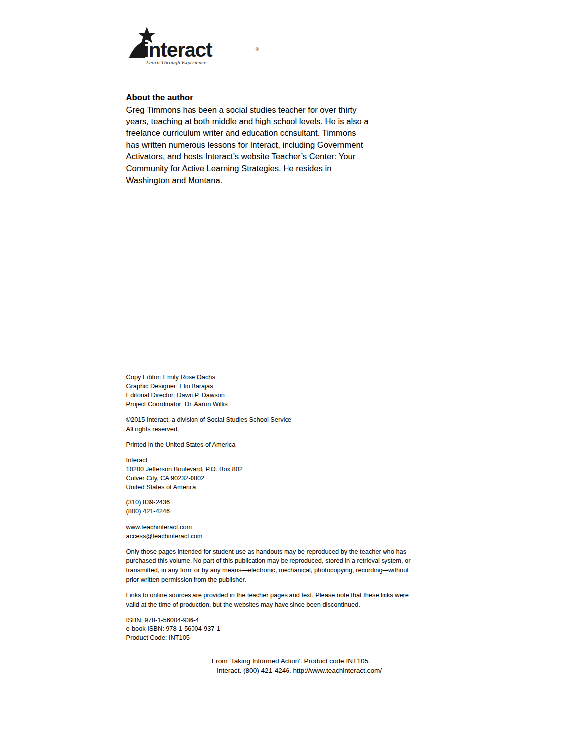Interact — Learn Through Experience interact ® Learn Through Experience
About the author
Greg Timmons has been a social studies teacher for over thirty years, teaching at both middle and high school levels. He is also a freelance curriculum writer and education consultant. Timmons has written numerous lessons for Interact, including Government Activators, and hosts Interact’s website Teacher’s Center: Your Community for Active Learning Strategies. He resides in Washington and Montana.
Copy Editor: Emily Rose Oachs Graphic Designer: Elio Barajas Editorial Director: Dawn P. Dawson Project Coordinator: Dr. Aaron Willis
©2015 Interact, a division of Social Studies School Service All rights reserved.
Printed in the United States of America
Interact 10200 Jefferson Boulevard, P.O. Box 802 Culver City, CA 90232-0802 United States of America
(310) 839-2436 (800) 421-4246
www.teachinteract.com access@teachinteract.com
Only those pages intended for student use as handouts may be reproduced by the teacher who has purchased this volume. No part of this publication may be reproduced, stored in a retrieval system, or transmitted, in any form or by any means—electronic, mechanical, photocopying, recording—without prior written permission from the publisher.
Links to online sources are provided in the teacher pages and text. Please note that these links were valid at the time of production, but the websites may have since been discontinued.
ISBN: 978-1-56004-936-4 e-book ISBN: 978-1-56004-937-1 Product Code: INT105
From 'Taking Informed Action'. Product code INT105. Interact. (800) 421-4246. http://www.teachinteract.com/